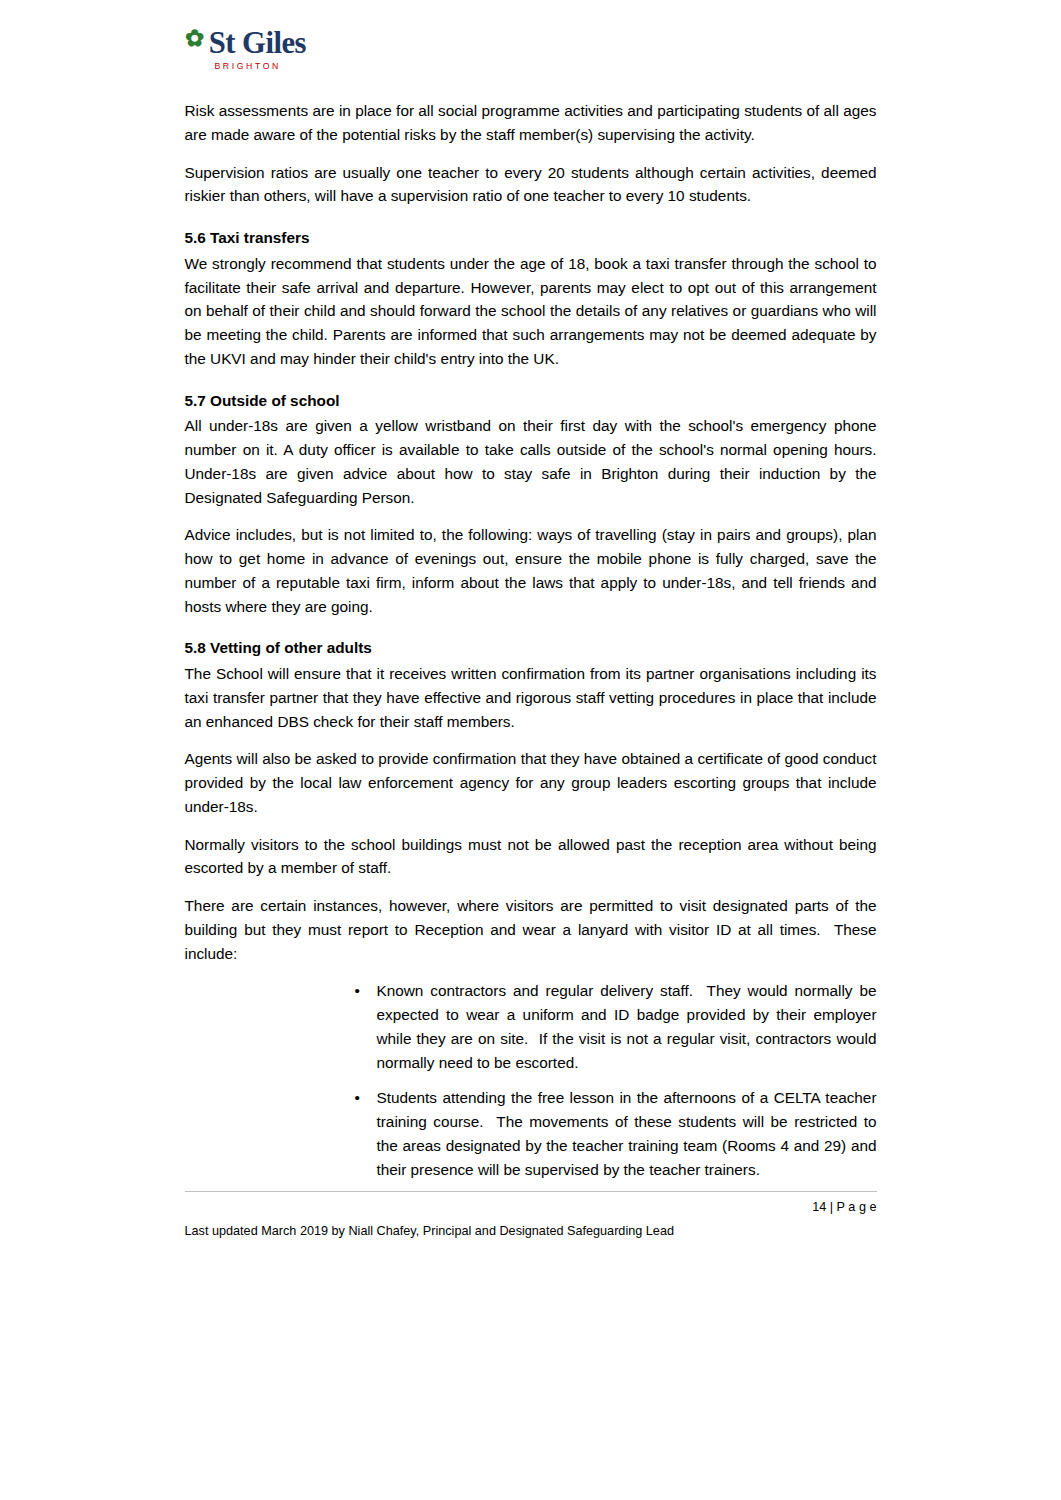✿ St Giles
BRIGHTON
Risk assessments are in place for all social programme activities and participating students of all ages are made aware of the potential risks by the staff member(s) supervising the activity.
Supervision ratios are usually one teacher to every 20 students although certain activities, deemed riskier than others, will have a supervision ratio of one teacher to every 10 students.
5.6 Taxi transfers
We strongly recommend that students under the age of 18, book a taxi transfer through the school to facilitate their safe arrival and departure. However, parents may elect to opt out of this arrangement on behalf of their child and should forward the school the details of any relatives or guardians who will be meeting the child. Parents are informed that such arrangements may not be deemed adequate by the UKVI and may hinder their child's entry into the UK.
5.7 Outside of school
All under-18s are given a yellow wristband on their first day with the school's emergency phone number on it. A duty officer is available to take calls outside of the school's normal opening hours. Under-18s are given advice about how to stay safe in Brighton during their induction by the Designated Safeguarding Person.
Advice includes, but is not limited to, the following: ways of travelling (stay in pairs and groups), plan how to get home in advance of evenings out, ensure the mobile phone is fully charged, save the number of a reputable taxi firm, inform about the laws that apply to under-18s, and tell friends and hosts where they are going.
5.8 Vetting of other adults
The School will ensure that it receives written confirmation from its partner organisations including its taxi transfer partner that they have effective and rigorous staff vetting procedures in place that include an enhanced DBS check for their staff members.
Agents will also be asked to provide confirmation that they have obtained a certificate of good conduct provided by the local law enforcement agency for any group leaders escorting groups that include under-18s.
Normally visitors to the school buildings must not be allowed past the reception area without being escorted by a member of staff.
There are certain instances, however, where visitors are permitted to visit designated parts of the building but they must report to Reception and wear a lanyard with visitor ID at all times. These include:
Known contractors and regular delivery staff. They would normally be expected to wear a uniform and ID badge provided by their employer while they are on site. If the visit is not a regular visit, contractors would normally need to be escorted.
Students attending the free lesson in the afternoons of a CELTA teacher training course. The movements of these students will be restricted to the areas designated by the teacher training team (Rooms 4 and 29) and their presence will be supervised by the teacher trainers.
14 | P a g e
Last updated March 2019 by Niall Chafey, Principal and Designated Safeguarding Lead